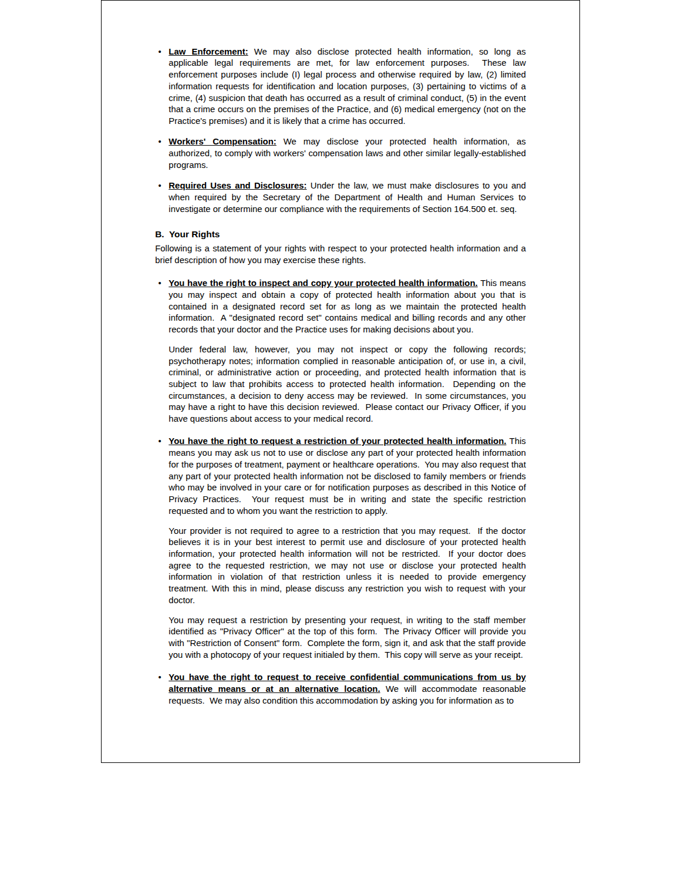Law Enforcement: We may also disclose protected health information, so long as applicable legal requirements are met, for law enforcement purposes. These law enforcement purposes include (I) legal process and otherwise required by law, (2) limited information requests for identification and location purposes, (3) pertaining to victims of a crime, (4) suspicion that death has occurred as a result of criminal conduct, (5) in the event that a crime occurs on the premises of the Practice, and (6) medical emergency (not on the Practice's premises) and it is likely that a crime has occurred.
Workers' Compensation: We may disclose your protected health information, as authorized, to comply with workers' compensation laws and other similar legally-established programs.
Required Uses and Disclosures: Under the law, we must make disclosures to you and when required by the Secretary of the Department of Health and Human Services to investigate or determine our compliance with the requirements of Section 164.500 et. seq.
B. Your Rights
Following is a statement of your rights with respect to your protected health information and a brief description of how you may exercise these rights.
You have the right to inspect and copy your protected health information. This means you may inspect and obtain a copy of protected health information about you that is contained in a designated record set for as long as we maintain the protected health information. A "designated record set" contains medical and billing records and any other records that your doctor and the Practice uses for making decisions about you.
Under federal law, however, you may not inspect or copy the following records; psychotherapy notes; information complied in reasonable anticipation of, or use in, a civil, criminal, or administrative action or proceeding, and protected health information that is subject to law that prohibits access to protected health information. Depending on the circumstances, a decision to deny access may be reviewed. In some circumstances, you may have a right to have this decision reviewed. Please contact our Privacy Officer, if you have questions about access to your medical record.
You have the right to request a restriction of your protected health information. This means you may ask us not to use or disclose any part of your protected health information for the purposes of treatment, payment or healthcare operations. You may also request that any part of your protected health information not be disclosed to family members or friends who may be involved in your care or for notification purposes as described in this Notice of Privacy Practices. Your request must be in writing and state the specific restriction requested and to whom you want the restriction to apply.
Your provider is not required to agree to a restriction that you may request. If the doctor believes it is in your best interest to permit use and disclosure of your protected health information, your protected health information will not be restricted. If your doctor does agree to the requested restriction, we may not use or disclose your protected health information in violation of that restriction unless it is needed to provide emergency treatment. With this in mind, please discuss any restriction you wish to request with your doctor.
You may request a restriction by presenting your request, in writing to the staff member identified as "Privacy Officer" at the top of this form. The Privacy Officer will provide you with "Restriction of Consent" form. Complete the form, sign it, and ask that the staff provide you with a photocopy of your request initialed by them. This copy will serve as your receipt.
You have the right to request to receive confidential communications from us by alternative means or at an alternative location. We will accommodate reasonable requests. We may also condition this accommodation by asking you for information as to